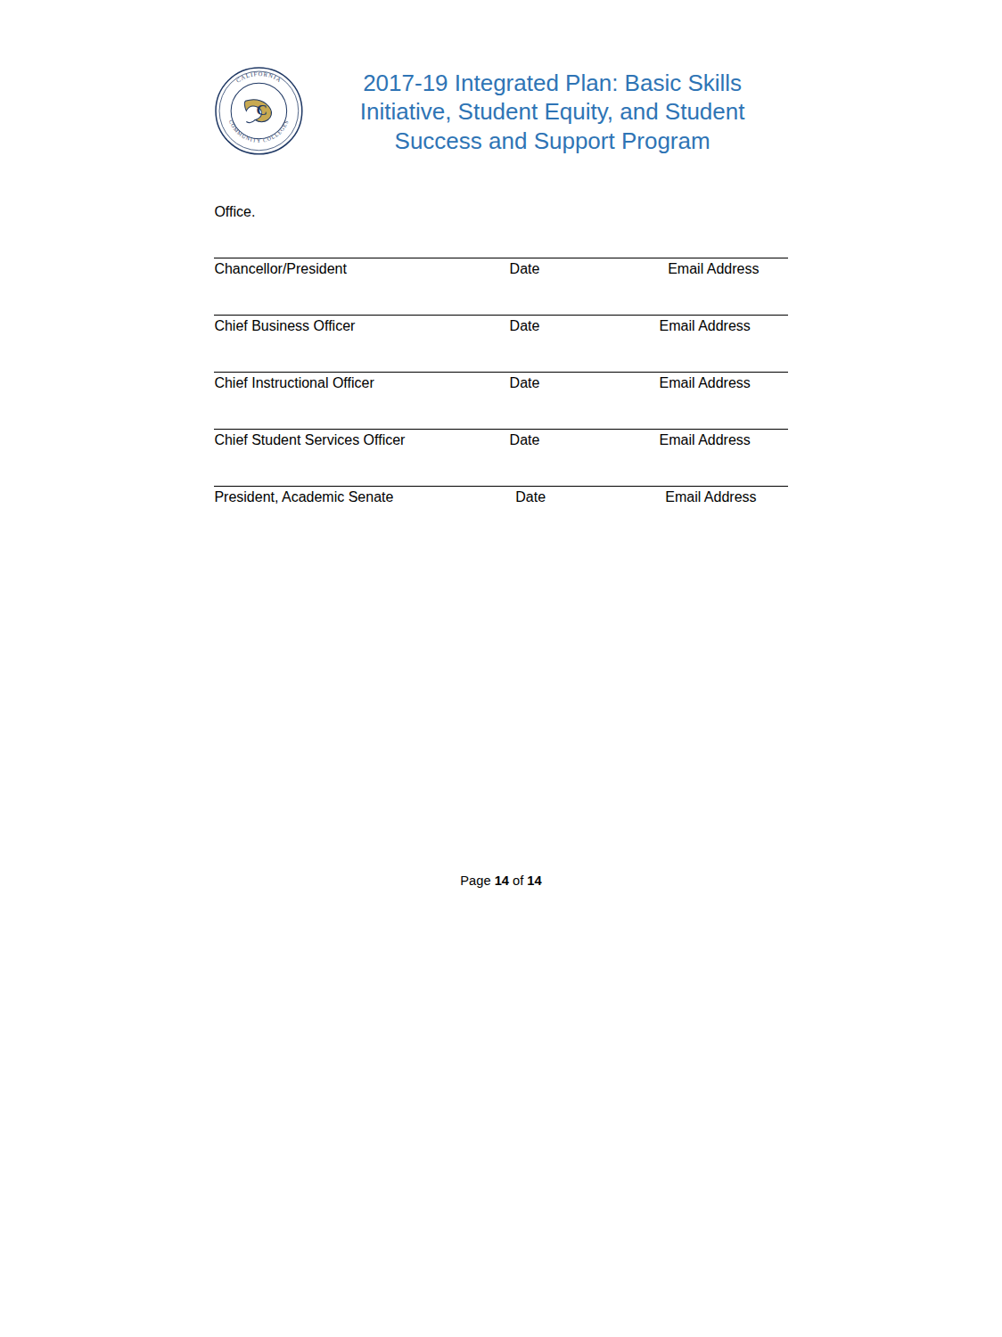CALIFORNIA COMMUNITY COLLEGES C
2017-19 Integrated Plan: Basic Skills Initiative, Student Equity, and Student Success and Support Program
Office.
Chancellor/President Date Email Address
Chief Business Officer Date Email Address
Chief Instructional Officer Date Email Address
Chief Student Services Officer Date Email Address
President, Academic Senate Date Email Address
Page 14 of 14